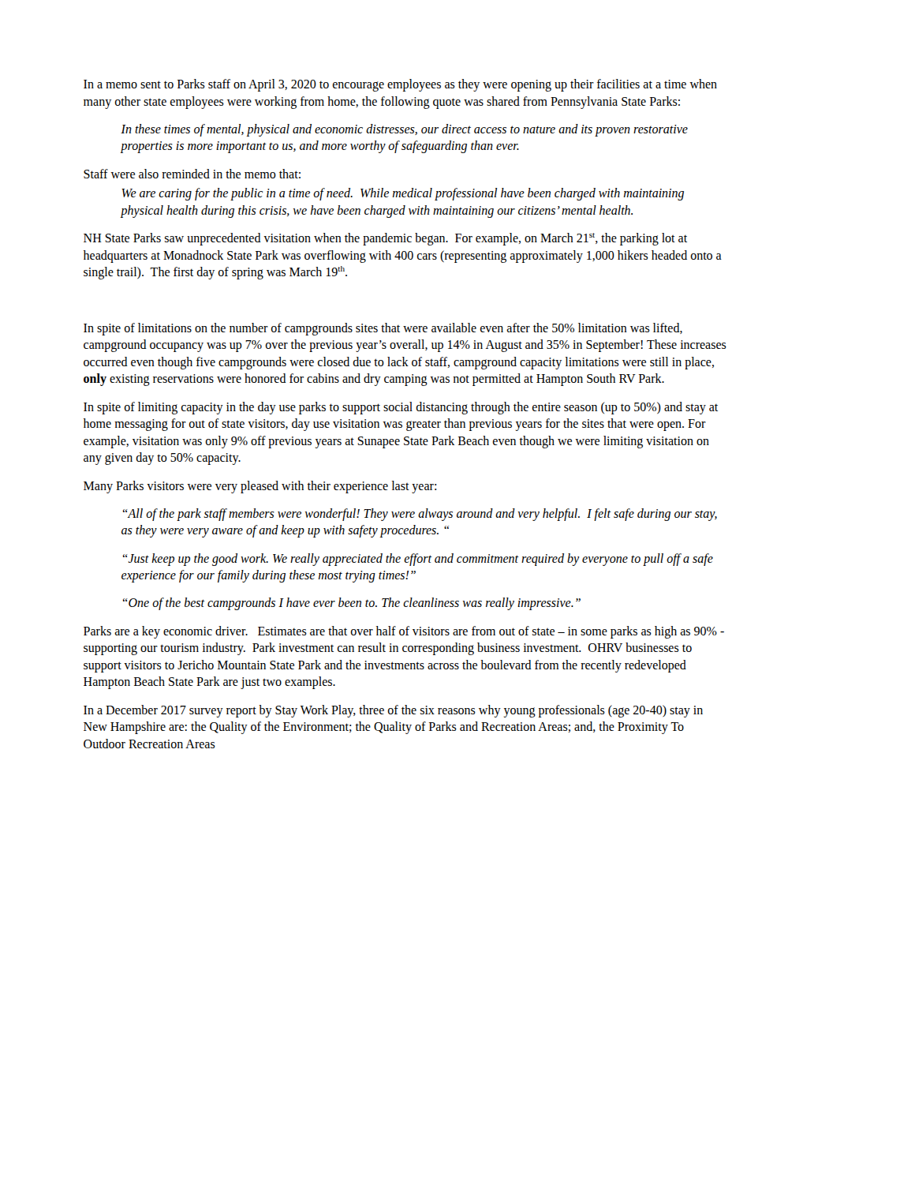In a memo sent to Parks staff on April 3, 2020 to encourage employees as they were opening up their facilities at a time when many other state employees were working from home, the following quote was shared from Pennsylvania State Parks:
In these times of mental, physical and economic distresses, our direct access to nature and its proven restorative properties is more important to us, and more worthy of safeguarding than ever.
Staff were also reminded in the memo that:
We are caring for the public in a time of need. While medical professional have been charged with maintaining physical health during this crisis, we have been charged with maintaining our citizens’ mental health.
NH State Parks saw unprecedented visitation when the pandemic began. For example, on March 21st, the parking lot at headquarters at Monadnock State Park was overflowing with 400 cars (representing approximately 1,000 hikers headed onto a single trail). The first day of spring was March 19th.
In spite of limitations on the number of campgrounds sites that were available even after the 50% limitation was lifted, campground occupancy was up 7% over the previous year’s overall, up 14% in August and 35% in September! These increases occurred even though five campgrounds were closed due to lack of staff, campground capacity limitations were still in place, only existing reservations were honored for cabins and dry camping was not permitted at Hampton South RV Park.
In spite of limiting capacity in the day use parks to support social distancing through the entire season (up to 50%) and stay at home messaging for out of state visitors, day use visitation was greater than previous years for the sites that were open. For example, visitation was only 9% off previous years at Sunapee State Park Beach even though we were limiting visitation on any given day to 50% capacity.
Many Parks visitors were very pleased with their experience last year:
“All of the park staff members were wonderful! They were always around and very helpful. I felt safe during our stay, as they were very aware of and keep up with safety procedures. “
“Just keep up the good work. We really appreciated the effort and commitment required by everyone to pull off a safe experience for our family during these most trying times!”
“One of the best campgrounds I have ever been to. The cleanliness was really impressive.”
Parks are a key economic driver. Estimates are that over half of visitors are from out of state – in some parks as high as 90% - supporting our tourism industry. Park investment can result in corresponding business investment. OHRV businesses to support visitors to Jericho Mountain State Park and the investments across the boulevard from the recently redeveloped Hampton Beach State Park are just two examples.
In a December 2017 survey report by Stay Work Play, three of the six reasons why young professionals (age 20-40) stay in New Hampshire are: the Quality of the Environment; the Quality of Parks and Recreation Areas; and, the Proximity To Outdoor Recreation Areas